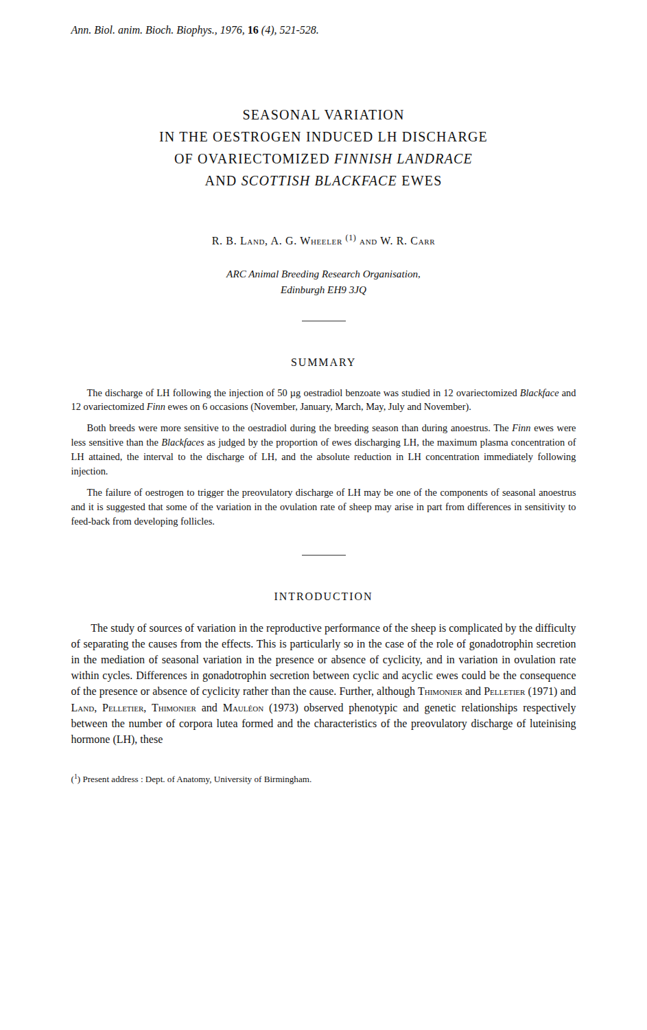Ann. Biol. anim. Bioch. Biophys., 1976, 16 (4), 521-528.
SEASONAL VARIATION
IN THE OESTROGEN INDUCED LH DISCHARGE
OF OVARIECTOMIZED FINNISH LANDRACE
AND SCOTTISH BLACKFACE EWES
R. B. Land, A. G. Wheeler (1) and W. R. Carr
ARC Animal Breeding Research Organisation,
Edinburgh EH9 3JQ
SUMMARY
The discharge of LH following the injection of 50 µg oestradiol benzoate was studied in 12 ovariectomized Blackface and 12 ovariectomized Finn ewes on 6 occasions (November, January, March, May, July and November).
Both breeds were more sensitive to the oestradiol during the breeding season than during anoestrus. The Finn ewes were less sensitive than the Blackfaces as judged by the proportion of ewes discharging LH, the maximum plasma concentration of LH attained, the interval to the discharge of LH, and the absolute reduction in LH concentration immediately following injection.
The failure of oestrogen to trigger the preovulatory discharge of LH may be one of the components of seasonal anoestrus and it is suggested that some of the variation in the ovulation rate of sheep may arise in part from differences in sensitivity to feed-back from developing follicles.
INTRODUCTION
The study of sources of variation in the reproductive performance of the sheep is complicated by the difficulty of separating the causes from the effects. This is particularly so in the case of the role of gonadotrophin secretion in the mediation of seasonal variation in the presence or absence of cyclicity, and in variation in ovulation rate within cycles. Differences in gonadotrophin secretion between cyclic and acyclic ewes could be the consequence of the presence or absence of cyclicity rather than the cause. Further, although Thimonier and Pelletier (1971) and Land, Pelletier, Thimonier and Mauléon (1973) observed phenotypic and genetic relationships respectively between the number of corpora lutea formed and the characteristics of the preovulatory discharge of luteinising hormone (LH), these
(1) Present address : Dept. of Anatomy, University of Birmingham.